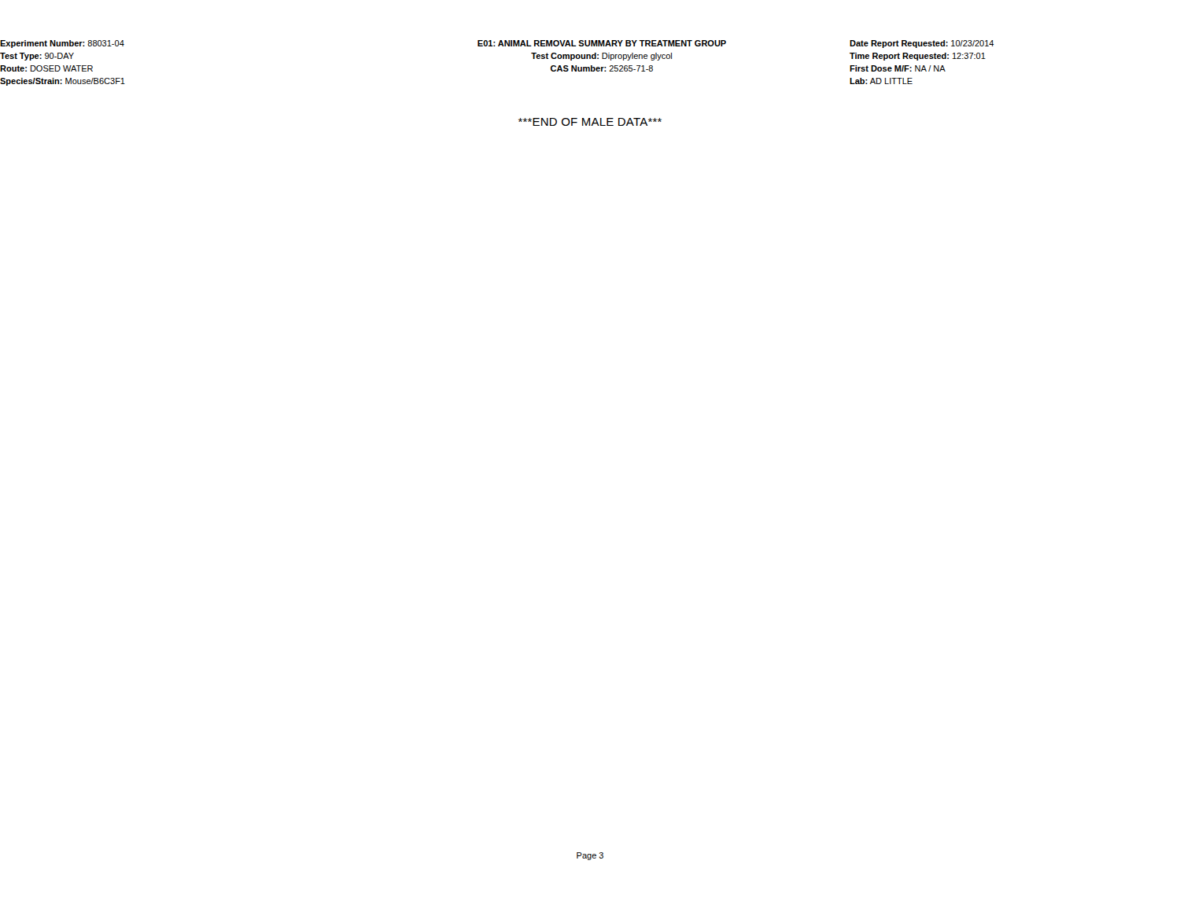| Experiment Number: 88031-04 | E01: ANIMAL REMOVAL SUMMARY BY TREATMENT GROUP | Date Report Requested: 10/23/2014 |
| Test Type: 90-DAY | Test Compound: Dipropylene glycol | Time Report Requested: 12:37:01 |
| Route: DOSED WATER | CAS Number: 25265-71-8 | First Dose M/F: NA / NA |
| Species/Strain: Mouse/B6C3F1 | | Lab: AD LITTLE |
***END OF MALE DATA***
Page 3